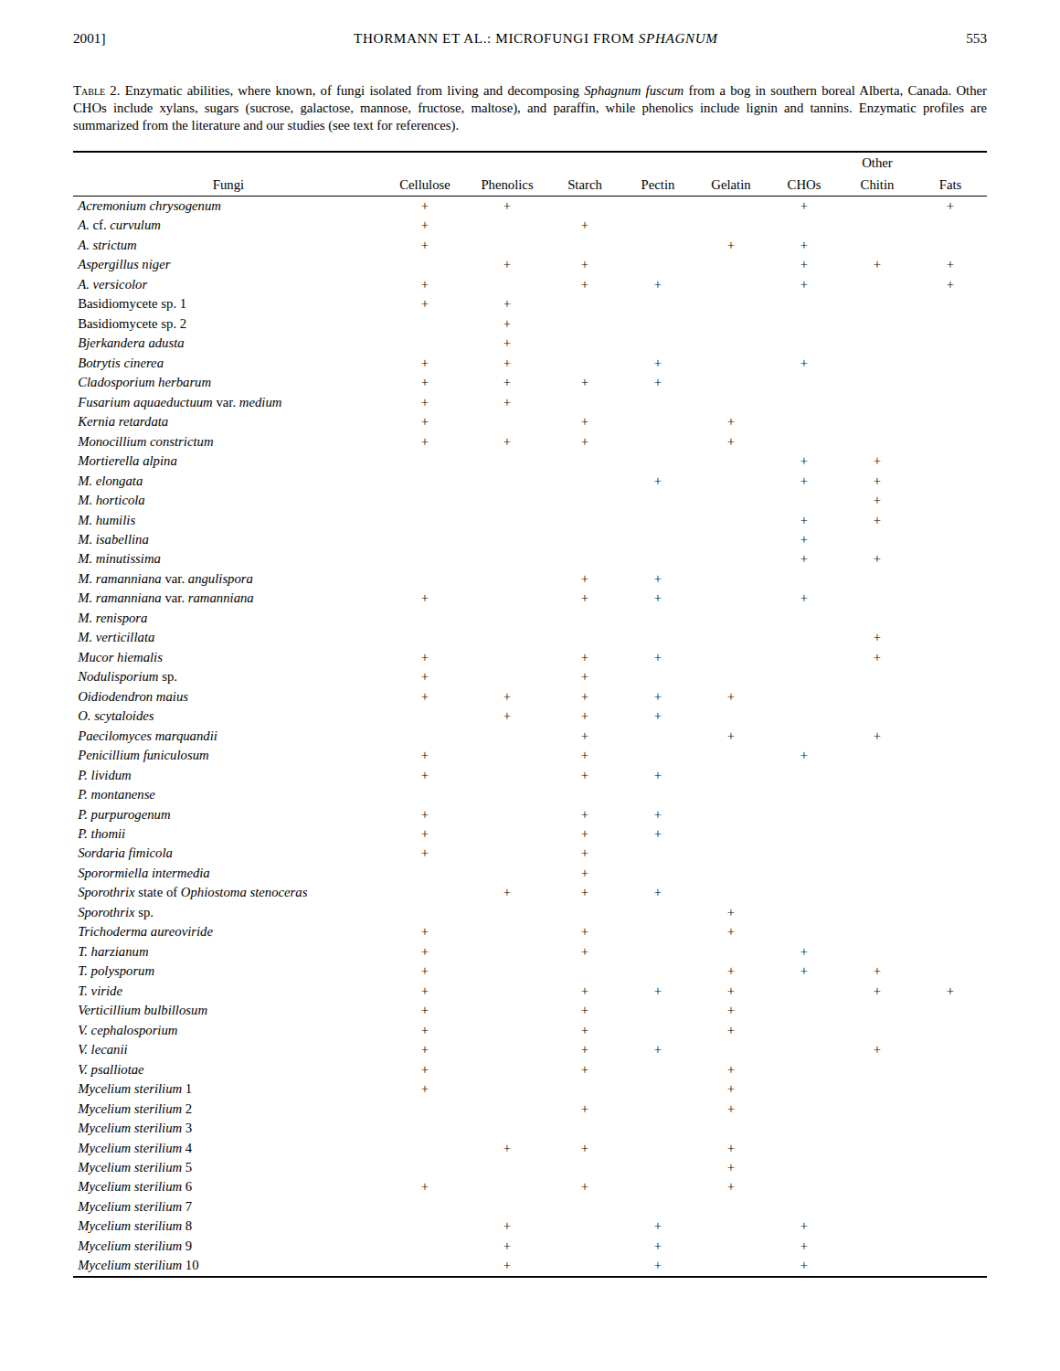2001] THORMANN ET AL.: MICROFUNGI FROM SPHAGNUM 553
Table 2. Enzymatic abilities, where known, of fungi isolated from living and decomposing Sphagnum fuscum from a bog in southern boreal Alberta, Canada. Other CHOs include xylans, sugars (sucrose, galactose, mannose, fructose, maltose), and paraffin, while phenolics include lignin and tannins. Enzymatic profiles are summarized from the literature and our studies (see text for references).
| | Other | |
| --- | --- | --- |
| Fungi | Cellulose | Phenolics | Starch | Pectin | Gelatin | CHOs | Chitin | Fats |
| Acremonium chrysogenum | + | + | | | | + | | + |
| A. cf. curvulum | + | | + | | | | | |
| A. strictum | + | | | | + | + | | |
| Aspergillus niger | | + | + | | | + | + | + |
| A. versicolor | + | | + | + | | + | | + |
| Basidiomycete sp. 1 | + | + | | | | | | |
| Basidiomycete sp. 2 | | + | | | | | | |
| Bjerkandera adusta | | + | | | | | | |
| Botrytis cinerea | + | + | | + | | + | | |
| Cladosporium herbarum | + | + | + | + | | | | |
| Fusarium aquaeductuum var. medium | + | + | | | | | | |
| Kernia retardata | + | | + | | + | | | |
| Monocillium constrictum | + | + | + | | + | | | |
| Mortierella alpina | | | | | | + | + | |
| M. elongata | | | | + | | + | + | |
| M. horticola | | | | | | | + | |
| M. humilis | | | | | | + | + | |
| M. isabellina | | | | | | + | | |
| M. minutissima | | | | | | + | + | |
| M. ramanniana var. angulispora | | | + | + | | | | |
| M. ramanniana var. ramanniana | + | | + | + | | + | | |
| M. renispora | | | | | | | | |
| M. verticillata | | | | | | | + | |
| Mucor hiemalis | + | | + | + | | | + | |
| Nodulisporium sp. | + | | + | | | | | |
| Oidiodendron maius | + | + | + | + | + | | | |
| O. scytaloides | | + | + | + | | | | |
| Paecilomyces marquandii | | | + | | + | | + | |
| Penicillium funiculosum | + | | + | | | + | | |
| P. lividum | + | | + | + | | | | |
| P. montanense | | | | | | | | |
| P. purpurogenum | + | | + | + | | | | |
| P. thomii | + | | + | + | | | | |
| Sordaria fimicola | + | | + | | | | | |
| Sporormiella intermedia | | | + | | | | | |
| Sporothrix state of Ophiostoma stenoceras | | + | + | + | | | | |
| Sporothrix sp. | | | | | + | | | |
| Trichoderma aureoviride | + | | + | | + | | | |
| T. harzianum | + | | + | | | + | | |
| T. polysporum | + | | | | + | + | + | |
| T. viride | + | | + | + | + | | + | + |
| Verticillium bulbillosum | + | | + | | + | | | |
| V. cephalosporium | + | | + | | + | | | |
| V. lecanii | + | | + | + | | | + | |
| V. psalliotae | + | | + | | + | | | |
| Mycelium sterilium 1 | + | | | | + | | | |
| Mycelium sterilium 2 | | | + | | + | | | |
| Mycelium sterilium 3 | | | | | | | | |
| Mycelium sterilium 4 | | + | + | | + | | | |
| Mycelium sterilium 5 | | | | | + | | | |
| Mycelium sterilium 6 | + | | + | | + | | | |
| Mycelium sterilium 7 | | | | | | | | |
| Mycelium sterilium 8 | | + | | + | | + | | |
| Mycelium sterilium 9 | | + | | + | | + | | |
| Mycelium sterilium 10 | | + | | + | | + | | |